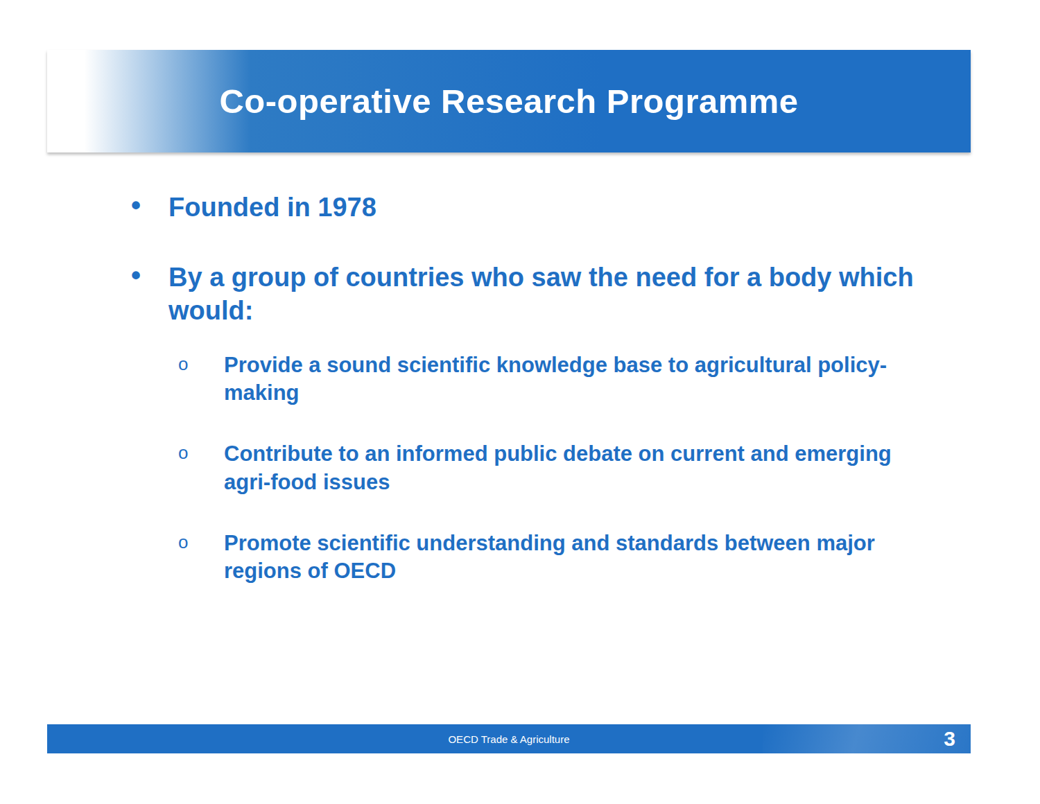Co-operative Research Programme
Founded in 1978
By a group of countries who saw the need for a body which would:
Provide a sound scientific knowledge base to agricultural policy-making
Contribute to an informed public debate on current and emerging agri-food issues
Promote scientific understanding and standards between major regions of OECD
OECD Trade & Agriculture
3